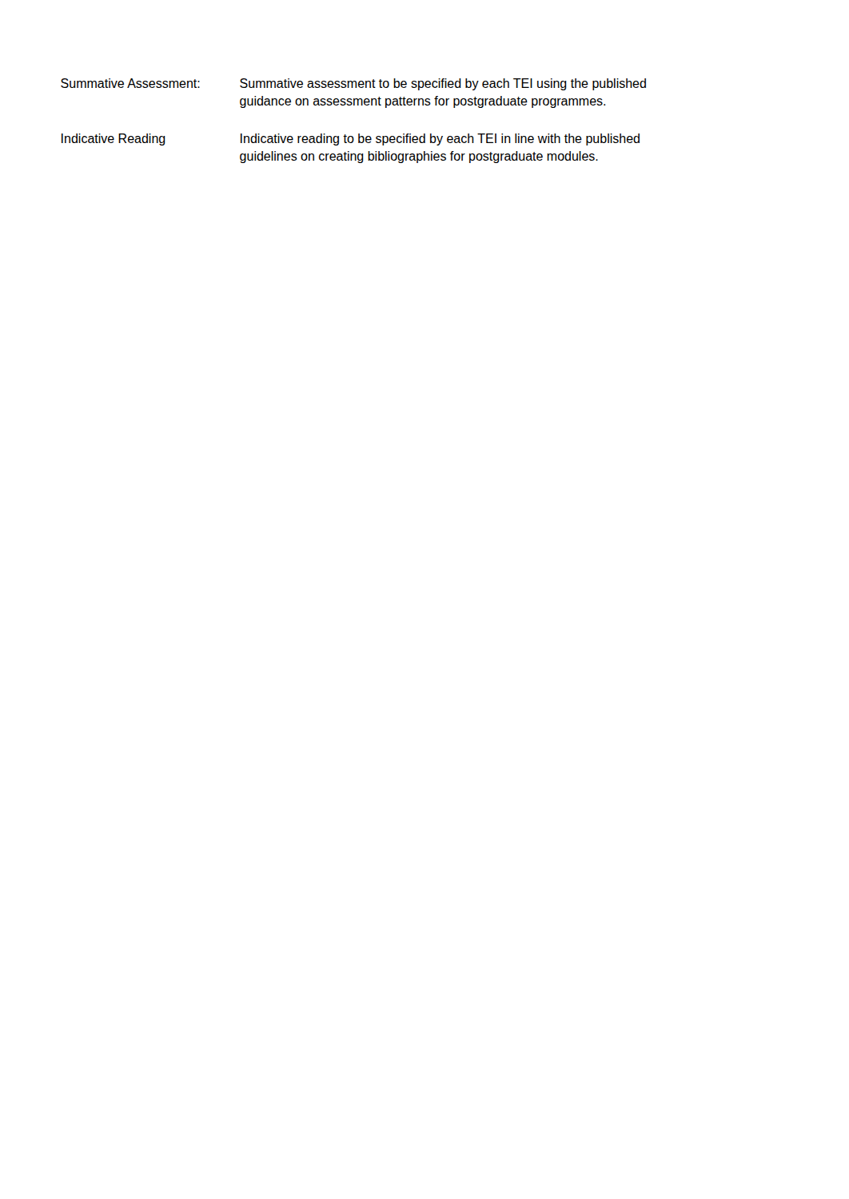Summative Assessment:
Summative assessment to be specified by each TEI using the published guidance on assessment patterns for postgraduate programmes.
Indicative Reading
Indicative reading to be specified by each TEI in line with the published guidelines on creating bibliographies for postgraduate modules.